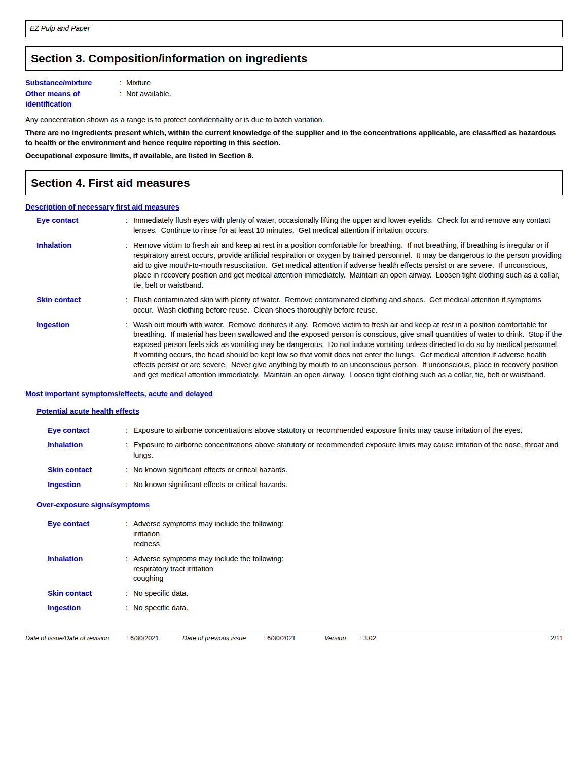EZ Pulp and Paper
Section 3. Composition/information on ingredients
| Substance/mixture | : | Mixture |
| Other means of identification | : | Not available. |
Any concentration shown as a range is to protect confidentiality or is due to batch variation.
There are no ingredients present which, within the current knowledge of the supplier and in the concentrations applicable, are classified as hazardous to health or the environment and hence require reporting in this section.
Occupational exposure limits, if available, are listed in Section 8.
Section 4. First aid measures
Description of necessary first aid measures
| Eye contact | : | Immediately flush eyes with plenty of water, occasionally lifting the upper and lower eyelids. Check for and remove any contact lenses. Continue to rinse for at least 10 minutes. Get medical attention if irritation occurs. |
| Inhalation | : | Remove victim to fresh air and keep at rest in a position comfortable for breathing. If not breathing, if breathing is irregular or if respiratory arrest occurs, provide artificial respiration or oxygen by trained personnel. It may be dangerous to the person providing aid to give mouth-to-mouth resuscitation. Get medical attention if adverse health effects persist or are severe. If unconscious, place in recovery position and get medical attention immediately. Maintain an open airway. Loosen tight clothing such as a collar, tie, belt or waistband. |
| Skin contact | : | Flush contaminated skin with plenty of water. Remove contaminated clothing and shoes. Get medical attention if symptoms occur. Wash clothing before reuse. Clean shoes thoroughly before reuse. |
| Ingestion | : | Wash out mouth with water. Remove dentures if any. Remove victim to fresh air and keep at rest in a position comfortable for breathing. If material has been swallowed and the exposed person is conscious, give small quantities of water to drink. Stop if the exposed person feels sick as vomiting may be dangerous. Do not induce vomiting unless directed to do so by medical personnel. If vomiting occurs, the head should be kept low so that vomit does not enter the lungs. Get medical attention if adverse health effects persist or are severe. Never give anything by mouth to an unconscious person. If unconscious, place in recovery position and get medical attention immediately. Maintain an open airway. Loosen tight clothing such as a collar, tie, belt or waistband. |
Most important symptoms/effects, acute and delayed
Potential acute health effects
| Eye contact | : | Exposure to airborne concentrations above statutory or recommended exposure limits may cause irritation of the eyes. |
| Inhalation | : | Exposure to airborne concentrations above statutory or recommended exposure limits may cause irritation of the nose, throat and lungs. |
| Skin contact | : | No known significant effects or critical hazards. |
| Ingestion | : | No known significant effects or critical hazards. |
Over-exposure signs/symptoms
| Eye contact | : | Adverse symptoms may include the following: irritation redness |
| Inhalation | : | Adverse symptoms may include the following: respiratory tract irritation coughing |
| Skin contact | : | No specific data. |
| Ingestion | : | No specific data. |
| Date of issue/Date of revision | : 6/30/2021 | Date of previous issue | : 6/30/2021 | Version | : 3.02 | 2/11 |